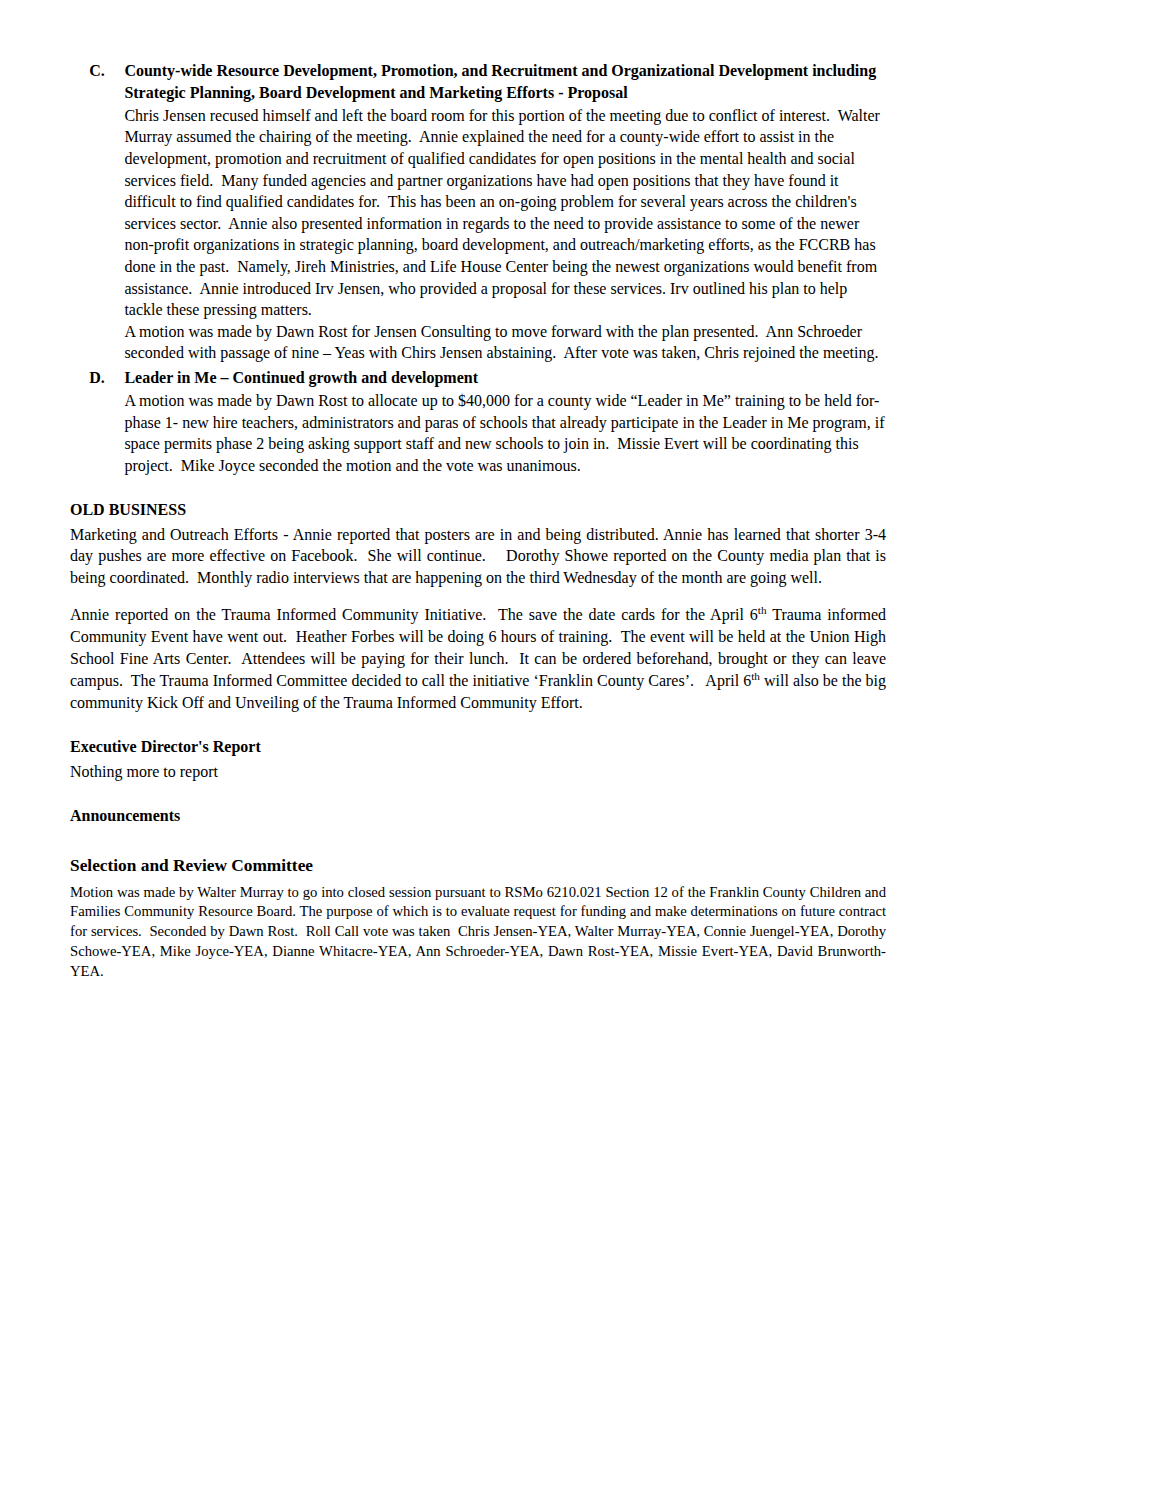C.
County-wide Resource Development, Promotion, and Recruitment and Organizational Development including Strategic Planning, Board Development and Marketing Efforts - Proposal
Chris Jensen recused himself and left the board room for this portion of the meeting due to conflict of interest. Walter Murray assumed the chairing of the meeting. Annie explained the need for a county-wide effort to assist in the development, promotion and recruitment of qualified candidates for open positions in the mental health and social services field. Many funded agencies and partner organizations have had open positions that they have found it difficult to find qualified candidates for. This has been an on-going problem for several years across the children's services sector. Annie also presented information in regards to the need to provide assistance to some of the newer non-profit organizations in strategic planning, board development, and outreach/marketing efforts, as the FCCRB has done in the past. Namely, Jireh Ministries, and Life House Center being the newest organizations would benefit from assistance. Annie introduced Irv Jensen, who provided a proposal for these services. Irv outlined his plan to help tackle these pressing matters.
A motion was made by Dawn Rost for Jensen Consulting to move forward with the plan presented. Ann Schroeder seconded with passage of nine – Yeas with Chirs Jensen abstaining. After vote was taken, Chris rejoined the meeting.
D.
Leader in Me – Continued growth and development
A motion was made by Dawn Rost to allocate up to $40,000 for a county wide “Leader in Me” training to be held for- phase 1- new hire teachers, administrators and paras of schools that already participate in the Leader in Me program, if space permits phase 2 being asking support staff and new schools to join in. Missie Evert will be coordinating this project. Mike Joyce seconded the motion and the vote was unanimous.
OLD BUSINESS
Marketing and Outreach Efforts - Annie reported that posters are in and being distributed. Annie has learned that shorter 3-4 day pushes are more effective on Facebook. She will continue. Dorothy Showe reported on the County media plan that is being coordinated. Monthly radio interviews that are happening on the third Wednesday of the month are going well.
Annie reported on the Trauma Informed Community Initiative. The save the date cards for the April 6th Trauma informed Community Event have went out. Heather Forbes will be doing 6 hours of training. The event will be held at the Union High School Fine Arts Center. Attendees will be paying for their lunch. It can be ordered beforehand, brought or they can leave campus. The Trauma Informed Committee decided to call the initiative ‘Franklin County Cares’. April 6th will also be the big community Kick Off and Unveiling of the Trauma Informed Community Effort.
Executive Director's Report
Nothing more to report
Announcements
Selection and Review Committee
Motion was made by Walter Murray to go into closed session pursuant to RSMo 6210.021 Section 12 of the Franklin County Children and Families Community Resource Board. The purpose of which is to evaluate request for funding and make determinations on future contract for services. Seconded by Dawn Rost. Roll Call vote was taken Chris Jensen-YEA, Walter Murray-YEA, Connie Juengel-YEA, Dorothy Schowe-YEA, Mike Joyce-YEA, Dianne Whitacre-YEA, Ann Schroeder-YEA, Dawn Rost-YEA, Missie Evert-YEA, David Brunworth-YEA.